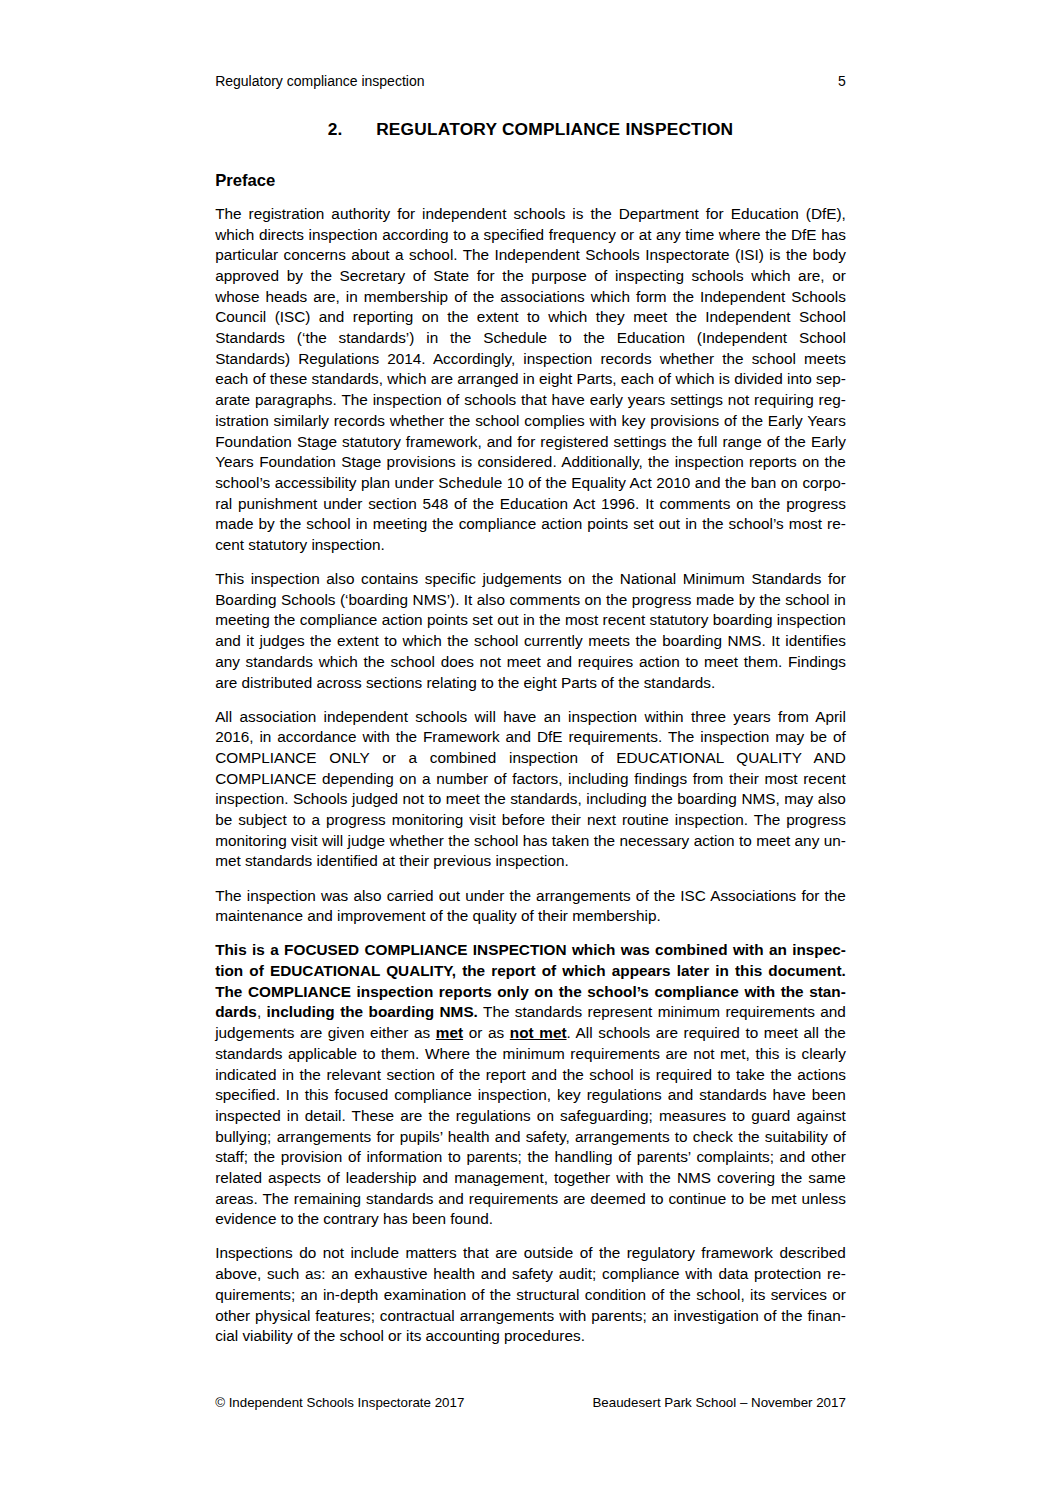Regulatory compliance inspection
5
2. REGULATORY COMPLIANCE INSPECTION
Preface
The registration authority for independent schools is the Department for Education (DfE), which directs inspection according to a specified frequency or at any time where the DfE has particular concerns about a school. The Independent Schools Inspectorate (ISI) is the body approved by the Secretary of State for the purpose of inspecting schools which are, or whose heads are, in membership of the associations which form the Independent Schools Council (ISC) and reporting on the extent to which they meet the Independent School Standards (‘the standards’) in the Schedule to the Education (Independent School Standards) Regulations 2014. Accordingly, inspection records whether the school meets each of these standards, which are arranged in eight Parts, each of which is divided into separate paragraphs. The inspection of schools that have early years settings not requiring registration similarly records whether the school complies with key provisions of the Early Years Foundation Stage statutory framework, and for registered settings the full range of the Early Years Foundation Stage provisions is considered. Additionally, the inspection reports on the school’s accessibility plan under Schedule 10 of the Equality Act 2010 and the ban on corporal punishment under section 548 of the Education Act 1996. It comments on the progress made by the school in meeting the compliance action points set out in the school’s most recent statutory inspection.
This inspection also contains specific judgements on the National Minimum Standards for Boarding Schools (‘boarding NMS’). It also comments on the progress made by the school in meeting the compliance action points set out in the most recent statutory boarding inspection and it judges the extent to which the school currently meets the boarding NMS. It identifies any standards which the school does not meet and requires action to meet them. Findings are distributed across sections relating to the eight Parts of the standards.
All association independent schools will have an inspection within three years from April 2016, in accordance with the Framework and DfE requirements. The inspection may be of COMPLIANCE ONLY or a combined inspection of EDUCATIONAL QUALITY AND COMPLIANCE depending on a number of factors, including findings from their most recent inspection. Schools judged not to meet the standards, including the boarding NMS, may also be subject to a progress monitoring visit before their next routine inspection. The progress monitoring visit will judge whether the school has taken the necessary action to meet any un-met standards identified at their previous inspection.
The inspection was also carried out under the arrangements of the ISC Associations for the maintenance and improvement of the quality of their membership.
This is a FOCUSED COMPLIANCE INSPECTION which was combined with an inspection of EDUCATIONAL QUALITY, the report of which appears later in this document. The COMPLIANCE inspection reports only on the school’s compliance with the standards, including the boarding NMS. The standards represent minimum requirements and judgements are given either as met or as not met. All schools are required to meet all the standards applicable to them. Where the minimum requirements are not met, this is clearly indicated in the relevant section of the report and the school is required to take the actions specified. In this focused compliance inspection, key regulations and standards have been inspected in detail. These are the regulations on safeguarding; measures to guard against bullying; arrangements for pupils’ health and safety, arrangements to check the suitability of staff; the provision of information to parents; the handling of parents’ complaints; and other related aspects of leadership and management, together with the NMS covering the same areas. The remaining standards and requirements are deemed to continue to be met unless evidence to the contrary has been found.
Inspections do not include matters that are outside of the regulatory framework described above, such as: an exhaustive health and safety audit; compliance with data protection requirements; an in-depth examination of the structural condition of the school, its services or other physical features; contractual arrangements with parents; an investigation of the financial viability of the school or its accounting procedures.
© Independent Schools Inspectorate 2017
Beaudesert Park School – November 2017